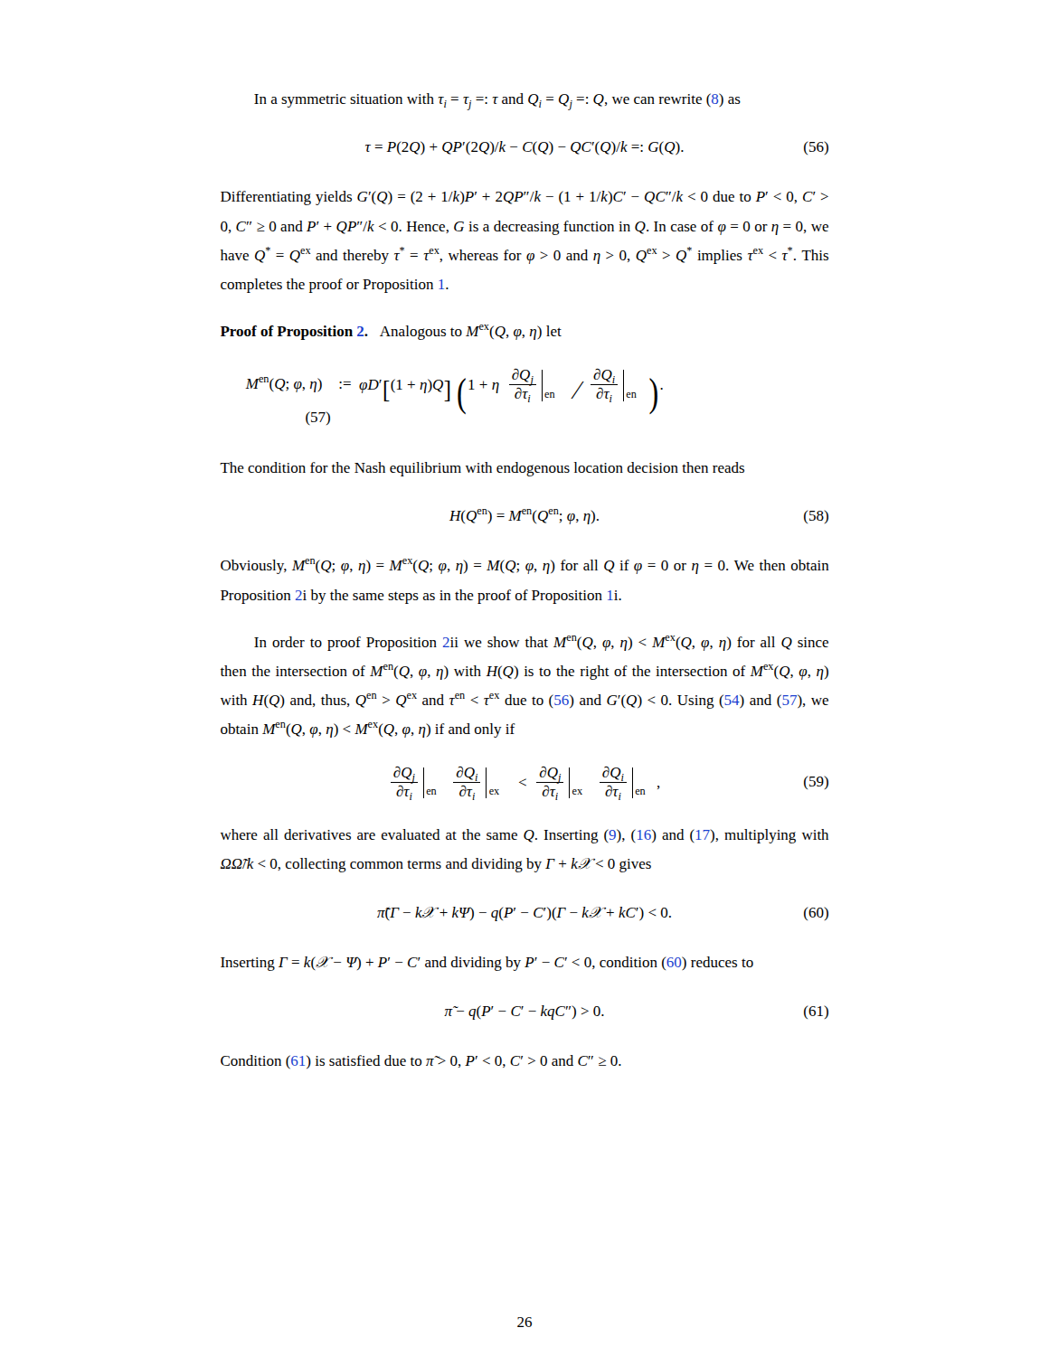In a symmetric situation with τi = τj =: τ and Qi = Qj =: Q, we can rewrite (8) as
τ = P(2Q) + QP′(2Q)/k − C(Q) − QC′(Q)/k =: G(Q).
(56)
Differentiating yields G′(Q) = (2 + 1/k)P′ + 2QP″/k − (1 + 1/k)C′ − QC″/k < 0 due to P′ < 0, C′ > 0, C″ ≥ 0 and P′ + QP″/k < 0. Hence, G is a decreasing function in Q. In case of φ = 0 or η = 0, we have Q* = Qex and thereby τ* = τex, whereas for φ > 0 and η > 0, Qex > Q* implies τex < τ*. This completes the proof or Proposition 1.
Proof of Proposition 2. Analogous to Mex(Q, φ, η) let
Men(Q; φ, η)
:=
φD′[(1 + η)Q] (1 + η ∂Qj∂τi en ⁄ ∂Qi∂τi en).
(57)
The condition for the Nash equilibrium with endogenous location decision then reads
H(Qen) = Men(Qen; φ, η).
(58)
Obviously, Men(Q; φ, η) = Mex(Q; φ, η) = M(Q; φ, η) for all Q if φ = 0 or η = 0. We then obtain Proposition 2i by the same steps as in the proof of Proposition 1i.
In order to proof Proposition 2ii we show that Men(Q, φ, η) < Mex(Q, φ, η) for all Q since then the intersection of Men(Q, φ, η) with H(Q) is to the right of the intersection of Mex(Q, φ, η) with H(Q) and, thus, Qen > Qex and τen < τex due to (56) and G′(Q) < 0. Using (54) and (57), we obtain Men(Q, φ, η) < Mex(Q, φ, η) if and only if
∂Qj∂τi en ∂Qi∂τi ex < ∂Qj∂τi ex ∂Qi∂τi en,
(59)
where all derivatives are evaluated at the same Q. Inserting (9), (16) and (17), multiplying with ΩΩ̃/k < 0, collecting common terms and dividing by Γ + k𝒳 < 0 gives
π̃(Γ − k𝒳 + kΨ) − q(P′ − C′)(Γ − k𝒳 + kC′) < 0.
(60)
Inserting Γ = k(𝒳 − Ψ) + P′ − C′ and dividing by P′ − C′ < 0, condition (60) reduces to
π̃ − q(P′ − C′ − kqC″) > 0.
(61)
Condition (61) is satisfied due to π̃ > 0, P′ < 0, C′ > 0 and C″ ≥ 0.
26